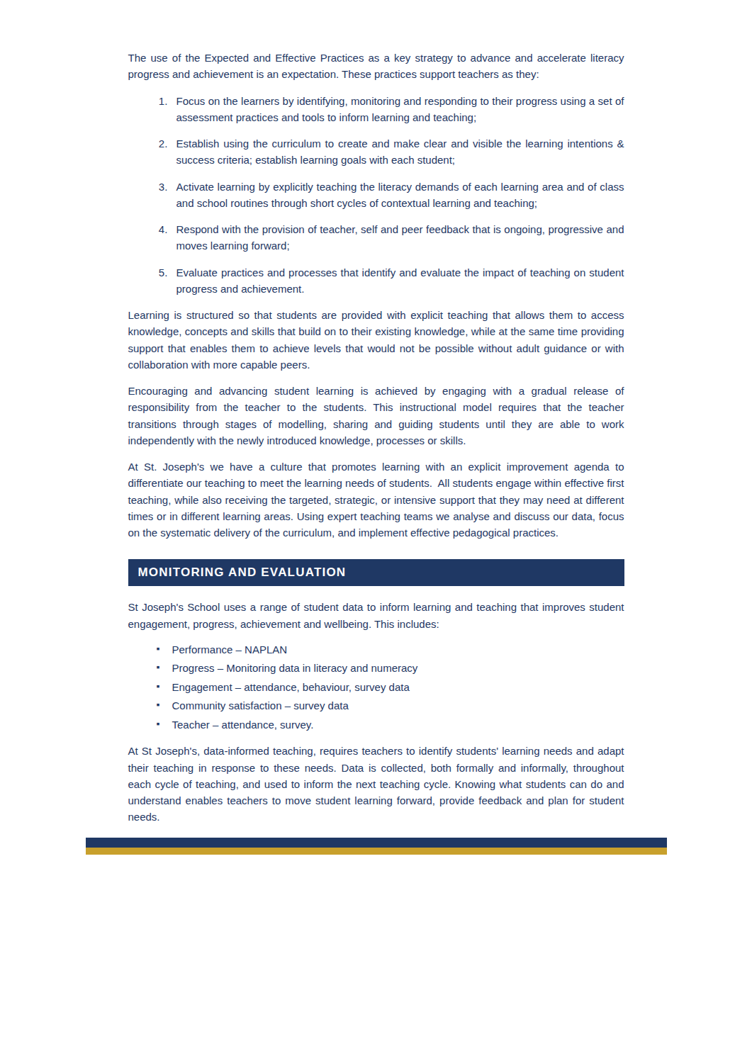The use of the Expected and Effective Practices as a key strategy to advance and accelerate literacy progress and achievement is an expectation. These practices support teachers as they:
Focus on the learners by identifying, monitoring and responding to their progress using a set of assessment practices and tools to inform learning and teaching;
Establish using the curriculum to create and make clear and visible the learning intentions & success criteria; establish learning goals with each student;
Activate learning by explicitly teaching the literacy demands of each learning area and of class and school routines through short cycles of contextual learning and teaching;
Respond with the provision of teacher, self and peer feedback that is ongoing, progressive and moves learning forward;
Evaluate practices and processes that identify and evaluate the impact of teaching on student progress and achievement.
Learning is structured so that students are provided with explicit teaching that allows them to access knowledge, concepts and skills that build on to their existing knowledge, while at the same time providing support that enables them to achieve levels that would not be possible without adult guidance or with collaboration with more capable peers.
Encouraging and advancing student learning is achieved by engaging with a gradual release of responsibility from the teacher to the students. This instructional model requires that the teacher transitions through stages of modelling, sharing and guiding students until they are able to work independently with the newly introduced knowledge, processes or skills.
At St. Joseph's we have a culture that promotes learning with an explicit improvement agenda to differentiate our teaching to meet the learning needs of students. All students engage within effective first teaching, while also receiving the targeted, strategic, or intensive support that they may need at different times or in different learning areas. Using expert teaching teams we analyse and discuss our data, focus on the systematic delivery of the curriculum, and implement effective pedagogical practices.
MONITORING AND EVALUATION
St Joseph's School uses a range of student data to inform learning and teaching that improves student engagement, progress, achievement and wellbeing. This includes:
Performance – NAPLAN
Progress – Monitoring data in literacy and numeracy
Engagement – attendance, behaviour, survey data
Community satisfaction – survey data
Teacher – attendance, survey.
At St Joseph's, data-informed teaching, requires teachers to identify students' learning needs and adapt their teaching in response to these needs. Data is collected, both formally and informally, throughout each cycle of teaching, and used to inform the next teaching cycle. Knowing what students can do and understand enables teachers to move student learning forward, provide feedback and plan for student needs.
(St Joseph's Data Plan)